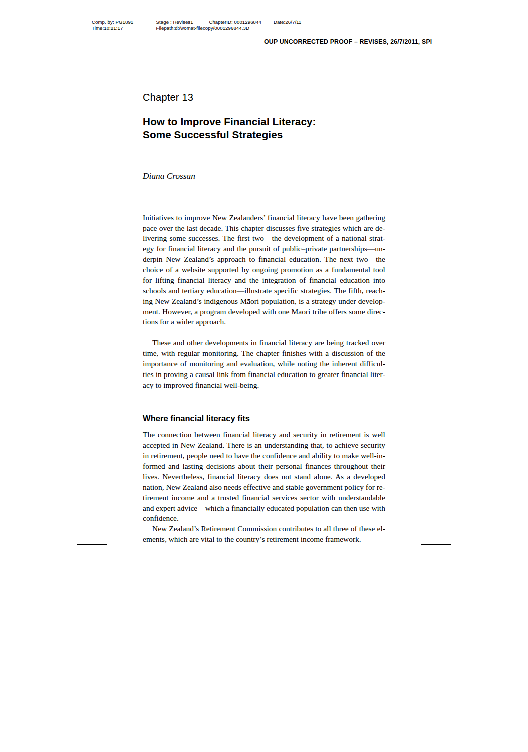Comp. by: PG1891 Stage : Revises1 ChapterID: 0001296844 Date:26/7/11
Time:10:21:17 Filepath:d:/womat-filecopy/0001296844.3D
OUP UNCORRECTED PROOF – REVISES, 26/7/2011, SPi
Chapter 13
How to Improve Financial Literacy:
Some Successful Strategies
Diana Crossan
Initiatives to improve New Zealanders’ financial literacy have been gathering pace over the last decade. This chapter discusses five strategies which are delivering some successes. The first two—the development of a national strategy for financial literacy and the pursuit of public–private partnerships—underpin New Zealand’s approach to financial education. The next two—the choice of a website supported by ongoing promotion as a fundamental tool for lifting financial literacy and the integration of financial education into schools and tertiary education—illustrate specific strategies. The fifth, reaching New Zealand’s indigenous Māori population, is a strategy under development. However, a program developed with one Māori tribe offers some directions for a wider approach.
These and other developments in financial literacy are being tracked over time, with regular monitoring. The chapter finishes with a discussion of the importance of monitoring and evaluation, while noting the inherent difficulties in proving a causal link from financial education to greater financial literacy to improved financial well-being.
Where financial literacy fits
The connection between financial literacy and security in retirement is well accepted in New Zealand. There is an understanding that, to achieve security in retirement, people need to have the confidence and ability to make well-informed and lasting decisions about their personal finances throughout their lives. Nevertheless, financial literacy does not stand alone. As a developed nation, New Zealand also needs effective and stable government policy for retirement income and a trusted financial services sector with understandable and expert advice—which a financially educated population can then use with confidence.
New Zealand’s Retirement Commission contributes to all three of these elements, which are vital to the country’s retirement income framework.